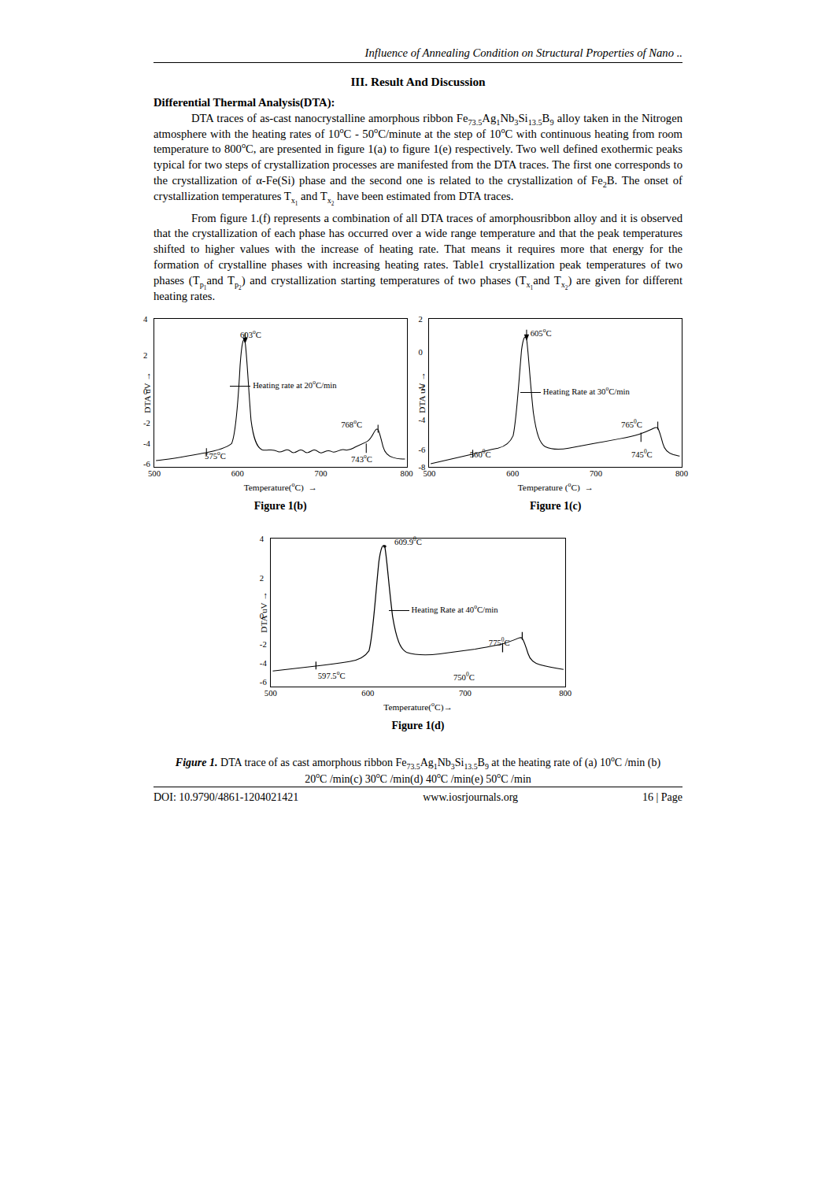Influence of Annealing Condition on Structural Properties of Nano ..
III. Result And Discussion
Differential Thermal Analysis(DTA):
DTA traces of as-cast nanocrystalline amorphous ribbon Fe73.5Ag1Nb3Si13.5B9 alloy taken in the Nitrogen atmosphere with the heating rates of 10oC - 50oC/minute at the step of 10oC with continuous heating from room temperature to 800oC, are presented in figure 1(a) to figure 1(e) respectively. Two well defined exothermic peaks typical for two steps of crystallization processes are manifested from the DTA traces. The first one corresponds to the crystallization of α-Fe(Si) phase and the second one is related to the crystallization of Fe2B. The onset of crystallization temperatures Tx1 and Tx2 have been estimated from DTA traces.
From figure 1.(f) represents a combination of all DTA traces of amorphousribbon alloy and it is observed that the crystallization of each phase has occurred over a wide range temperature and that the peak temperatures shifted to higher values with the increase of heating rate. That means it requires more that energy for the formation of crystalline phases with increasing heating rates. Table1 crystallization peak temperatures of two phases (Tp1and Tp2) and crystallization starting temperatures of two phases (Tx1and Tx2) are given for different heating rates.
DTA uV →
4
2
0
-2
-4
-6
500
600
700
800
Temperature(oC) →
Heating rate at 20oC/min
603oC
575oC
768oC
743oC
Figure 1(b)
DTA uV →
2
0
-2
-4
-6
-8
500
600
700
800
Temperature (oC) →
Heating Rate at 30oC/min
605oC
5600C
7650C
7450C
Figure 1(c)
DTA uV →
4
2
0
-2
-4
-6
500
600
700
800
Temperature(oC)→
Heating Rate at 40oC/min
609.90C
597.5oC
7750C
7500C
Figure 1(d)
Figure 1. DTA trace of as cast amorphous ribbon Fe73.5Ag1Nb3Si13.5B9 at the heating rate of (a) 10oC /min (b)
20oC /min(c) 30oC /min(d) 40oC /min(e) 50oC /min
DOI: 10.9790/4861-1204021421
www.iosrjournals.org
16 | Page